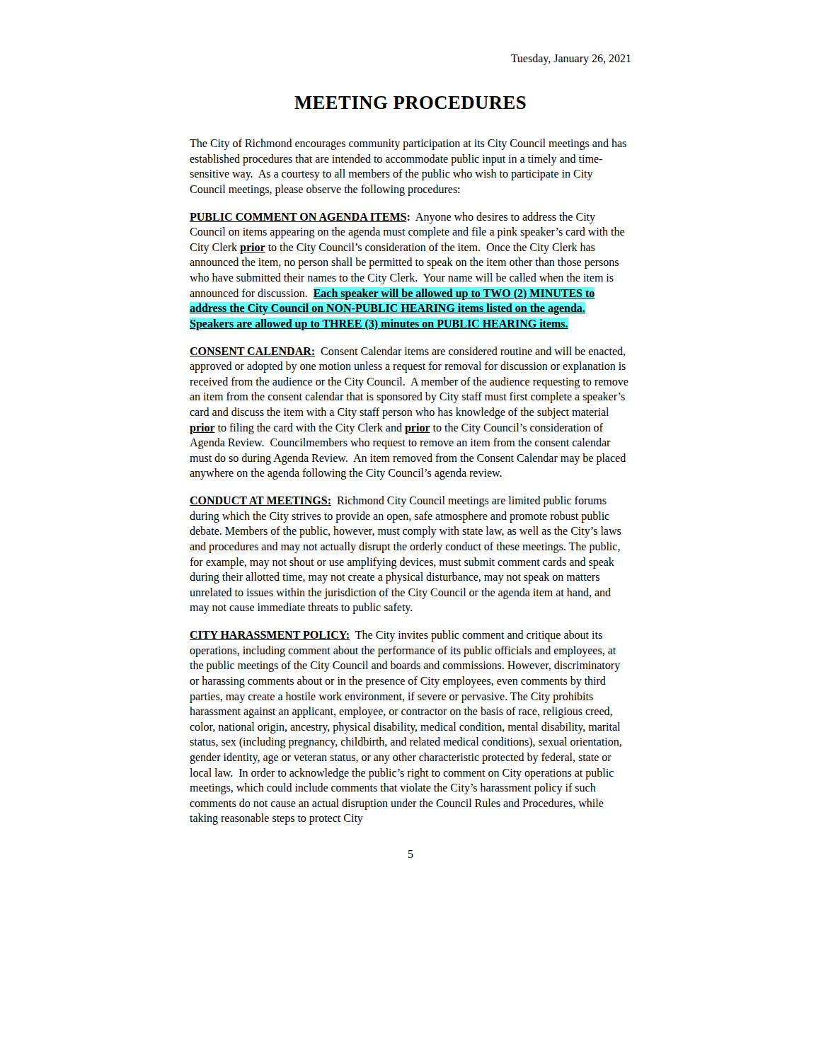Tuesday, January 26, 2021
MEETING PROCEDURES
The City of Richmond encourages community participation at its City Council meetings and has established procedures that are intended to accommodate public input in a timely and time-sensitive way. As a courtesy to all members of the public who wish to participate in City Council meetings, please observe the following procedures:
PUBLIC COMMENT ON AGENDA ITEMS: Anyone who desires to address the City Council on items appearing on the agenda must complete and file a pink speaker’s card with the City Clerk prior to the City Council’s consideration of the item. Once the City Clerk has announced the item, no person shall be permitted to speak on the item other than those persons who have submitted their names to the City Clerk. Your name will be called when the item is announced for discussion. Each speaker will be allowed up to TWO (2) MINUTES to address the City Council on NON-PUBLIC HEARING items listed on the agenda. Speakers are allowed up to THREE (3) minutes on PUBLIC HEARING items.
CONSENT CALENDAR: Consent Calendar items are considered routine and will be enacted, approved or adopted by one motion unless a request for removal for discussion or explanation is received from the audience or the City Council. A member of the audience requesting to remove an item from the consent calendar that is sponsored by City staff must first complete a speaker’s card and discuss the item with a City staff person who has knowledge of the subject material prior to filing the card with the City Clerk and prior to the City Council’s consideration of Agenda Review. Councilmembers who request to remove an item from the consent calendar must do so during Agenda Review. An item removed from the Consent Calendar may be placed anywhere on the agenda following the City Council’s agenda review.
CONDUCT AT MEETINGS: Richmond City Council meetings are limited public forums during which the City strives to provide an open, safe atmosphere and promote robust public debate. Members of the public, however, must comply with state law, as well as the City’s laws and procedures and may not actually disrupt the orderly conduct of these meetings. The public, for example, may not shout or use amplifying devices, must submit comment cards and speak during their allotted time, may not create a physical disturbance, may not speak on matters unrelated to issues within the jurisdiction of the City Council or the agenda item at hand, and may not cause immediate threats to public safety.
CITY HARASSMENT POLICY: The City invites public comment and critique about its operations, including comment about the performance of its public officials and employees, at the public meetings of the City Council and boards and commissions. However, discriminatory or harassing comments about or in the presence of City employees, even comments by third parties, may create a hostile work environment, if severe or pervasive. The City prohibits harassment against an applicant, employee, or contractor on the basis of race, religious creed, color, national origin, ancestry, physical disability, medical condition, mental disability, marital status, sex (including pregnancy, childbirth, and related medical conditions), sexual orientation, gender identity, age or veteran status, or any other characteristic protected by federal, state or local law. In order to acknowledge the public’s right to comment on City operations at public meetings, which could include comments that violate the City’s harassment policy if such comments do not cause an actual disruption under the Council Rules and Procedures, while taking reasonable steps to protect City
5